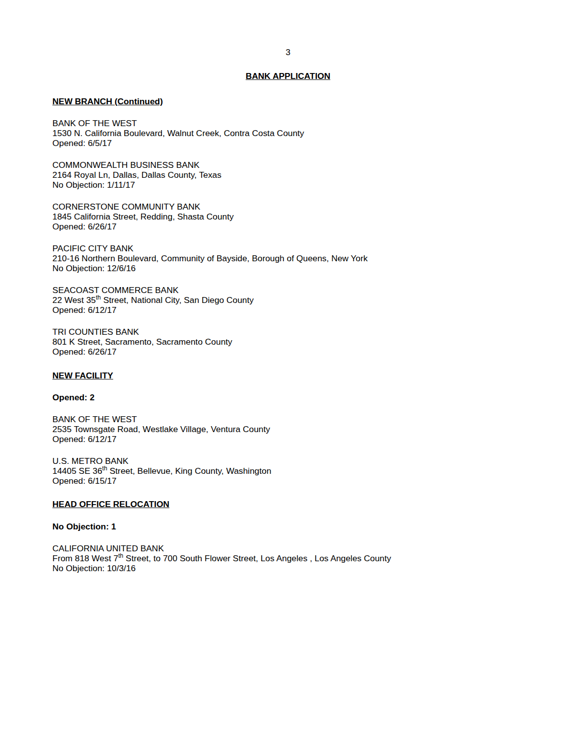3
BANK APPLICATION
NEW BRANCH (Continued)
BANK OF THE WEST
1530 N. California Boulevard, Walnut Creek, Contra Costa County
Opened: 6/5/17
COMMONWEALTH BUSINESS BANK
2164 Royal Ln, Dallas, Dallas County, Texas
No Objection: 1/11/17
CORNERSTONE COMMUNITY BANK
1845 California Street, Redding, Shasta County
Opened: 6/26/17
PACIFIC CITY BANK
210-16 Northern Boulevard, Community of Bayside, Borough of Queens, New York
No Objection: 12/6/16
SEACOAST COMMERCE BANK
22 West 35th Street, National City, San Diego County
Opened: 6/12/17
TRI COUNTIES BANK
801 K Street, Sacramento, Sacramento County
Opened: 6/26/17
NEW FACILITY
Opened: 2
BANK OF THE WEST
2535 Townsgate Road, Westlake Village, Ventura County
Opened: 6/12/17
U.S. METRO BANK
14405 SE 36th Street, Bellevue, King County, Washington
Opened: 6/15/17
HEAD OFFICE RELOCATION
No Objection: 1
CALIFORNIA UNITED BANK
From 818 West 7th Street, to 700 South Flower Street, Los Angeles , Los Angeles County
No Objection: 10/3/16